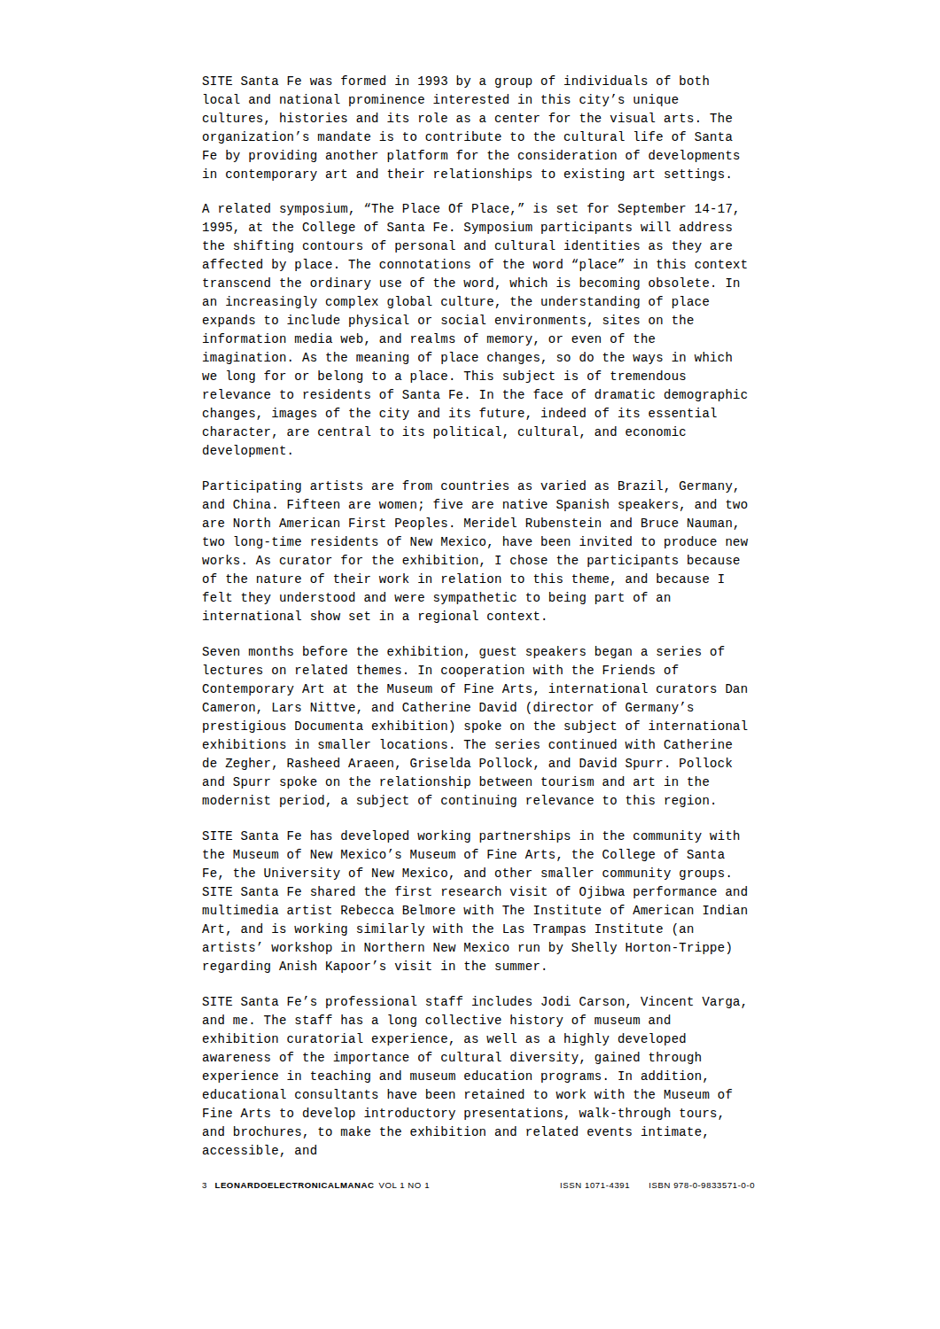SITE Santa Fe was formed in 1993 by a group of individuals of both local and national prominence interested in this city’s unique cultures, histories and its role as a center for the visual arts. The organization’s mandate is to contribute to the cultural life of Santa Fe by providing another platform for the consideration of developments in contemporary art and their relationships to existing art settings.
A related symposium, “The Place Of Place,” is set for September 14-17, 1995, at the College of Santa Fe. Symposium participants will address the shifting contours of personal and cultural identities as they are affected by place. The connotations of the word “place” in this context transcend the ordinary use of the word, which is becoming obsolete. In an increasingly complex global culture, the understanding of place expands to include physical or social environments, sites on the information media web, and realms of memory, or even of the imagination. As the meaning of place changes, so do the ways in which we long for or belong to a place. This subject is of tremendous relevance to residents of Santa Fe. In the face of dramatic demographic changes, images of the city and its future, indeed of its essential character, are central to its political, cultural, and economic development.
Participating artists are from countries as varied as Brazil, Germany, and China. Fifteen are women; five are native Spanish speakers, and two are North American First Peoples. Meridel Rubenstein and Bruce Nauman, two long-time residents of New Mexico, have been invited to produce new works. As curator for the exhibition, I chose the participants because of the nature of their work in relation to this theme, and because I felt they understood and were sympathetic to being part of an international show set in a regional context.
Seven months before the exhibition, guest speakers began a series of lectures on related themes. In cooperation with the Friends of Contemporary Art at the Museum of Fine Arts, international curators Dan Cameron, Lars Nittve, and Catherine David (director of Germany’s prestigious Documenta exhibition) spoke on the subject of international exhibitions in smaller locations. The series continued with Catherine de Zegher, Rasheed Araeen, Griselda Pollock, and David Spurr. Pollock and Spurr spoke on the relationship between tourism and art in the modernist period, a subject of continuing relevance to this region.
SITE Santa Fe has developed working partnerships in the community with the Museum of New Mexico’s Museum of Fine Arts, the College of Santa Fe, the University of New Mexico, and other smaller community groups. SITE Santa Fe shared the first research visit of Ojibwa performance and multimedia artist Rebecca Belmore with The Institute of American Indian Art, and is working similarly with the Las Trampas Institute (an artists’ workshop in Northern New Mexico run by Shelly Horton-Trippe) regarding Anish Kapoor’s visit in the summer.
SITE Santa Fe’s professional staff includes Jodi Carson, Vincent Varga, and me. The staff has a long collective history of museum and exhibition curatorial experience, as well as a highly developed awareness of the importance of cultural diversity, gained through experience in teaching and museum education programs. In addition, educational consultants have been retained to work with the Museum of Fine Arts to develop introductory presentations, walk-through tours, and brochures, to make the exhibition and related events intimate, accessible, and
3 LEONARDOELECTRONICALMANAC VOL 1 NO 1 ISSN 1071-4391 ISBN 978-0-9833571-0-0